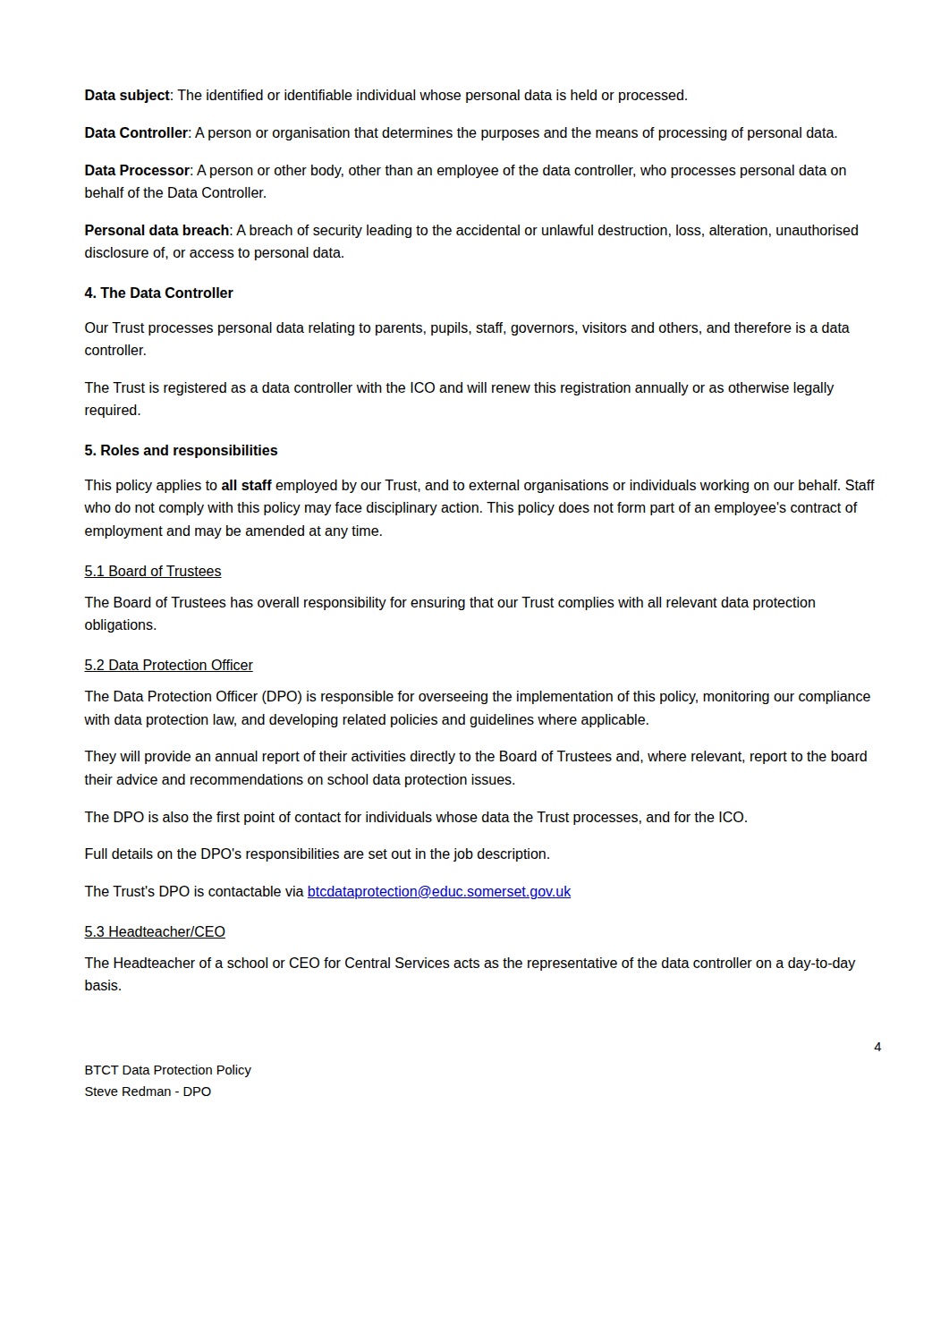Data subject: The identified or identifiable individual whose personal data is held or processed.
Data Controller: A person or organisation that determines the purposes and the means of processing of personal data.
Data Processor: A person or other body, other than an employee of the data controller, who processes personal data on behalf of the Data Controller.
Personal data breach: A breach of security leading to the accidental or unlawful destruction, loss, alteration, unauthorised disclosure of, or access to personal data.
4. The Data Controller
Our Trust processes personal data relating to parents, pupils, staff, governors, visitors and others, and therefore is a data controller.
The Trust is registered as a data controller with the ICO and will renew this registration annually or as otherwise legally required.
5. Roles and responsibilities
This policy applies to all staff employed by our Trust, and to external organisations or individuals working on our behalf. Staff who do not comply with this policy may face disciplinary action. This policy does not form part of an employee's contract of employment and may be amended at any time.
5.1 Board of Trustees
The Board of Trustees has overall responsibility for ensuring that our Trust complies with all relevant data protection obligations.
5.2 Data Protection Officer
The Data Protection Officer (DPO) is responsible for overseeing the implementation of this policy, monitoring our compliance with data protection law, and developing related policies and guidelines where applicable.
They will provide an annual report of their activities directly to the Board of Trustees and, where relevant, report to the board their advice and recommendations on school data protection issues.
The DPO is also the first point of contact for individuals whose data the Trust processes, and for the ICO.
Full details on the DPO's responsibilities are set out in the job description.
The Trust's DPO is contactable via btcdataprotection@educ.somerset.gov.uk
5.3 Headteacher/CEO
The Headteacher of a school or CEO for Central Services acts as the representative of the data controller on a day-to-day basis.
4
BTCT Data Protection Policy
Steve Redman - DPO